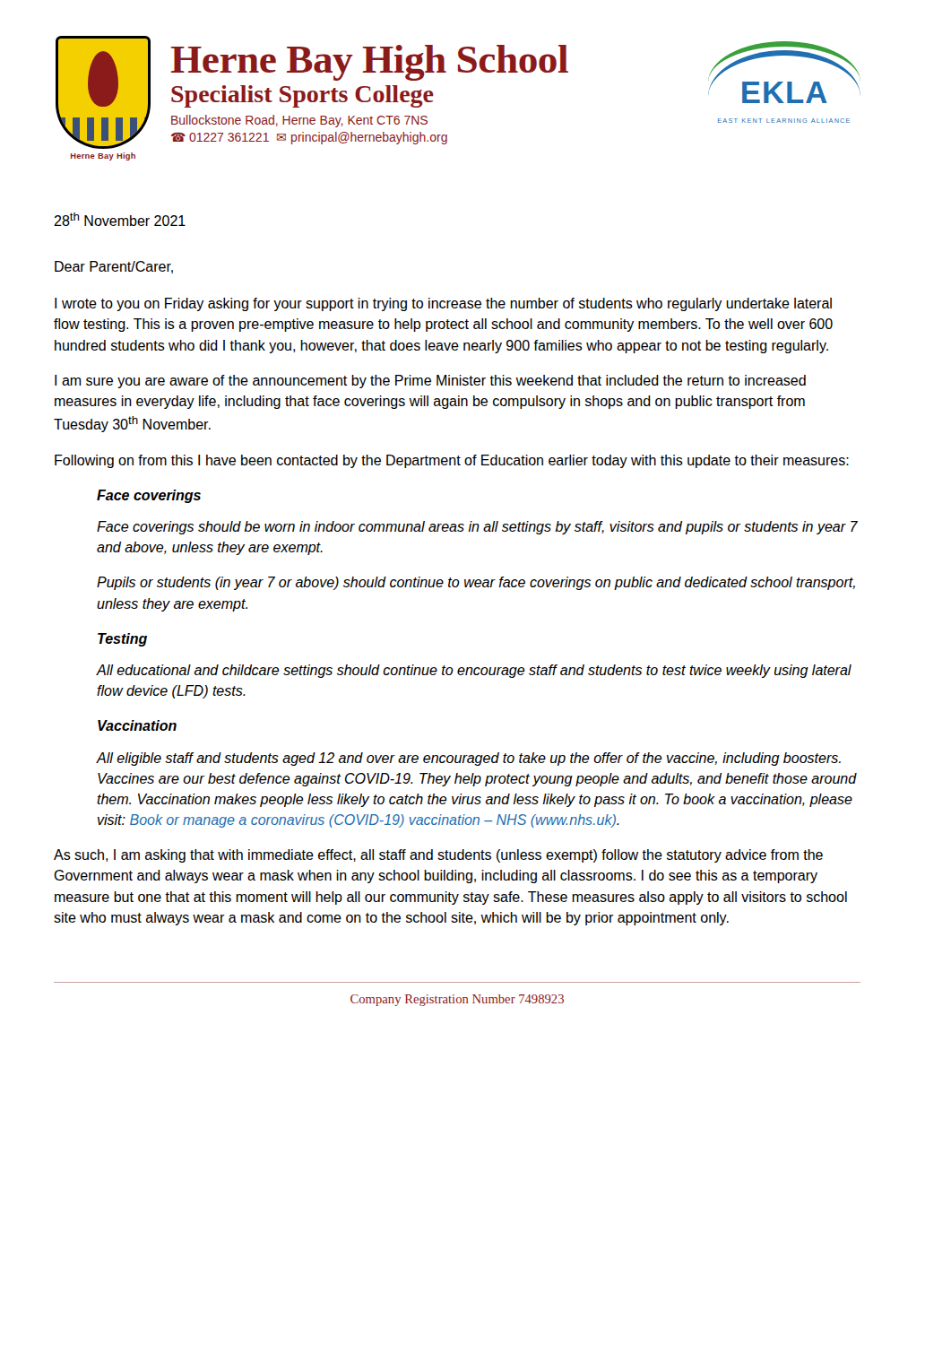Herne Bay High
Herne Bay High School
Specialist Sports College
Bullockstone Road, Herne Bay, Kent CT6 7NS
☎ 01227 361221 ✉ principal@hernebayhigh.org
EKLA
East Kent Learning Alliance
28th November 2021
Dear Parent/Carer,
I wrote to you on Friday asking for your support in trying to increase the number of students who regularly undertake lateral flow testing. This is a proven pre-emptive measure to help protect all school and community members. To the well over 600 hundred students who did I thank you, however, that does leave nearly 900 families who appear to not be testing regularly.
I am sure you are aware of the announcement by the Prime Minister this weekend that included the return to increased measures in everyday life, including that face coverings will again be compulsory in shops and on public transport from Tuesday 30th November.
Following on from this I have been contacted by the Department of Education earlier today with this update to their measures:
Face coverings
Face coverings should be worn in indoor communal areas in all settings by staff, visitors and pupils or students in year 7 and above, unless they are exempt.
Pupils or students (in year 7 or above) should continue to wear face coverings on public and dedicated school transport, unless they are exempt.
Testing
All educational and childcare settings should continue to encourage staff and students to test twice weekly using lateral flow device (LFD) tests.
Vaccination
All eligible staff and students aged 12 and over are encouraged to take up the offer of the vaccine, including boosters. Vaccines are our best defence against COVID-19. They help protect young people and adults, and benefit those around them. Vaccination makes people less likely to catch the virus and less likely to pass it on. To book a vaccination, please visit: Book or manage a coronavirus (COVID-19) vaccination – NHS (www.nhs.uk).
As such, I am asking that with immediate effect, all staff and students (unless exempt) follow the statutory advice from the Government and always wear a mask when in any school building, including all classrooms. I do see this as a temporary measure but one that at this moment will help all our community stay safe. These measures also apply to all visitors to school site who must always wear a mask and come on to the school site, which will be by prior appointment only.
Company Registration Number 7498923